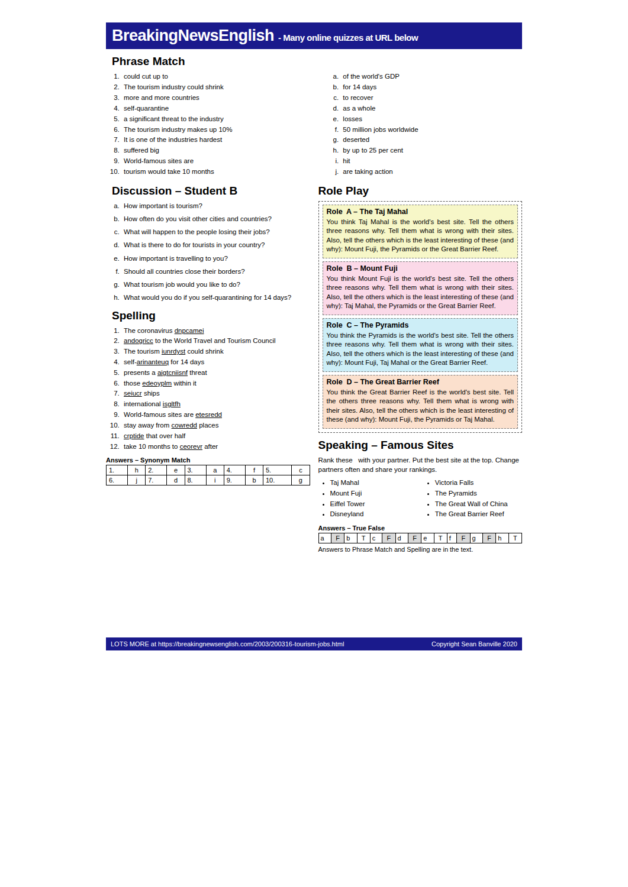BreakingNewsEnglish - Many online quizzes at URL below
Phrase Match
could cut up to
The tourism industry could shrink
more and more countries
self-quarantine
a significant threat to the industry
The tourism industry makes up 10%
It is one of the industries hardest
suffered big
World-famous sites are
tourism would take 10 months
of the world's GDP
for 14 days
to recover
as a whole
losses
50 million jobs worldwide
deserted
by up to 25 per cent
hit
are taking action
Discussion – Student B
How important is tourism?
How often do you visit other cities and countries?
What will happen to the people losing their jobs?
What is there to do for tourists in your country?
How important is travelling to you?
Should all countries close their borders?
What tourism job would you like to do?
What would you do if you self-quarantining for 14 days?
Spelling
The coronavirus dnpcamei
andogricc to the World Travel and Tourism Council
The tourism iunrdyst could shrink
self-arinanteuq for 14 days
presents a aigtcniisnf threat
those edeoyplm within it
seiucr ships
international isgltfh
World-famous sites are etesredd
stay away from cowredd places
crptide that over half
take 10 months to ceorevr after
Answers – Synonym Match
| 1. | h | 2. | e | 3. | a | 4. | f | 5. | c |
| 6. | j | 7. | d | 8. | i | 9. | b | 10. | g |
Role Play
Role A – The Taj Mahal
You think Taj Mahal is the world's best site. Tell the others three reasons why. Tell them what is wrong with their sites. Also, tell the others which is the least interesting of these (and why): Mount Fuji, the Pyramids or the Great Barrier Reef.
Role B – Mount Fuji
You think Mount Fuji is the world's best site. Tell the others three reasons why. Tell them what is wrong with their sites. Also, tell the others which is the least interesting of these (and why): Taj Mahal, the Pyramids or the Great Barrier Reef.
Role C – The Pyramids
You think the Pyramids is the world's best site. Tell the others three reasons why. Tell them what is wrong with their sites. Also, tell the others which is the least interesting of these (and why): Mount Fuji, Taj Mahal or the Great Barrier Reef.
Role D – The Great Barrier Reef
You think the Great Barrier Reef is the world's best site. Tell the others three reasons why. Tell them what is wrong with their sites. Also, tell the others which is the least interesting of these (and why): Mount Fuji, the Pyramids or Taj Mahal.
Speaking – Famous Sites
Rank these with your partner. Put the best site at the top. Change partners often and share your rankings.
Taj Mahal
Mount Fuji
Eiffel Tower
Disneyland
Victoria Falls
The Pyramids
The Great Wall of China
The Great Barrier Reef
Answers – True False
| a | F | b | T | c | F | d | F | e | T | f | F | g | F | h | T |
Answers to Phrase Match and Spelling are in the text.
LOTS MORE at https://breakingnewsenglish.com/2003/200316-tourism-jobs.html Copyright Sean Banville 2020